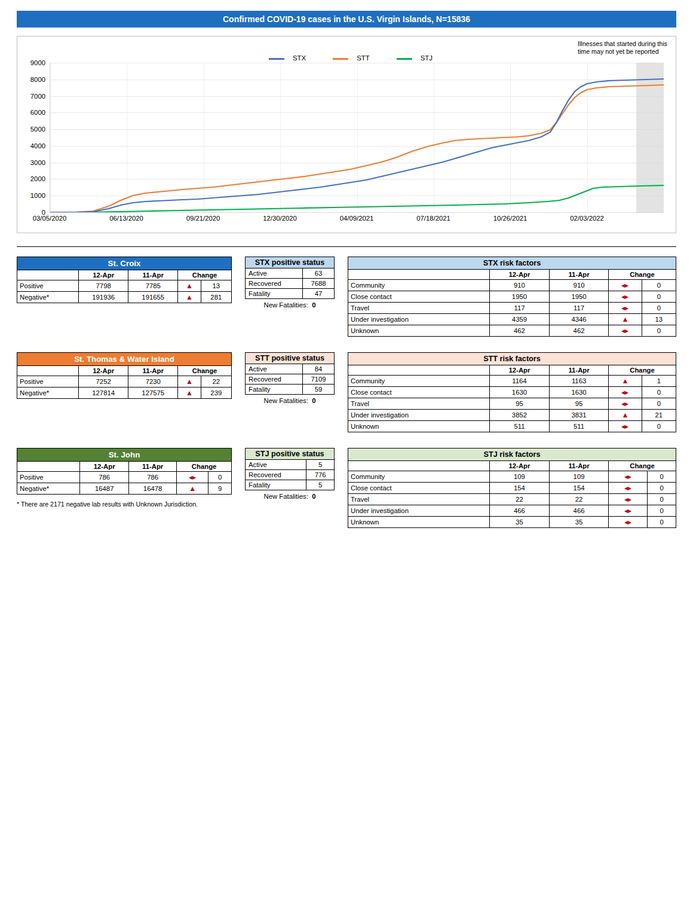Confirmed COVID-19 cases in the U.S. Virgin Islands, N=15836
Illnesses that started during this time may not yet be reported
STX STT STJ
9000
8000
7000
6000
5000
4000
3000
2000
1000
0
03/05/2020
06/13/2020
09/21/2020
12/30/2020
04/09/2021
07/18/2021
10/26/2021
02/03/2022
| St. Croix |
| | 12-Apr | 11-Apr | Change |
| Positive | 7798 | 7785 | ▲ | 13 |
| Negative* | 191936 | 191655 | ▲ | 281 |
| STX positive status |
| Active | 63 |
| Recovered | 7688 |
| Fatality | 47 |
New Fatalities: 0
| STX risk factors |
| | 12-Apr | 11-Apr | Change |
| Community | 910 | 910 | ◂▸ | 0 |
| Close contact | 1950 | 1950 | ◂▸ | 0 |
| Travel | 117 | 117 | ◂▸ | 0 |
| Under investigation | 4359 | 4346 | ▲ | 13 |
| Unknown | 462 | 462 | ◂▸ | 0 |
| St. Thomas & Water Island |
| | 12-Apr | 11-Apr | Change |
| Positive | 7252 | 7230 | ▲ | 22 |
| Negative* | 127814 | 127575 | ▲ | 239 |
| STT positive status |
| Active | 84 |
| Recovered | 7109 |
| Fatality | 59 |
New Fatalities: 0
| STT risk factors |
| | 12-Apr | 11-Apr | Change |
| Community | 1164 | 1163 | ▲ | 1 |
| Close contact | 1630 | 1630 | ◂▸ | 0 |
| Travel | 95 | 95 | ◂▸ | 0 |
| Under investigation | 3852 | 3831 | ▲ | 21 |
| Unknown | 511 | 511 | ◂▸ | 0 |
| St. John |
| | 12-Apr | 11-Apr | Change |
| Positive | 786 | 786 | ◂▸ | 0 |
| Negative* | 16487 | 16478 | ▲ | 9 |
* There are 2171 negative lab results with Unknown Jurisdiction.
| STJ positive status |
| Active | 5 |
| Recovered | 776 |
| Fatality | 5 |
New Fatalities: 0
| STJ risk factors |
| | 12-Apr | 11-Apr | Change |
| Community | 109 | 109 | ◂▸ | 0 |
| Close contact | 154 | 154 | ◂▸ | 0 |
| Travel | 22 | 22 | ◂▸ | 0 |
| Under investigation | 466 | 466 | ◂▸ | 0 |
| Unknown | 35 | 35 | ◂▸ | 0 |